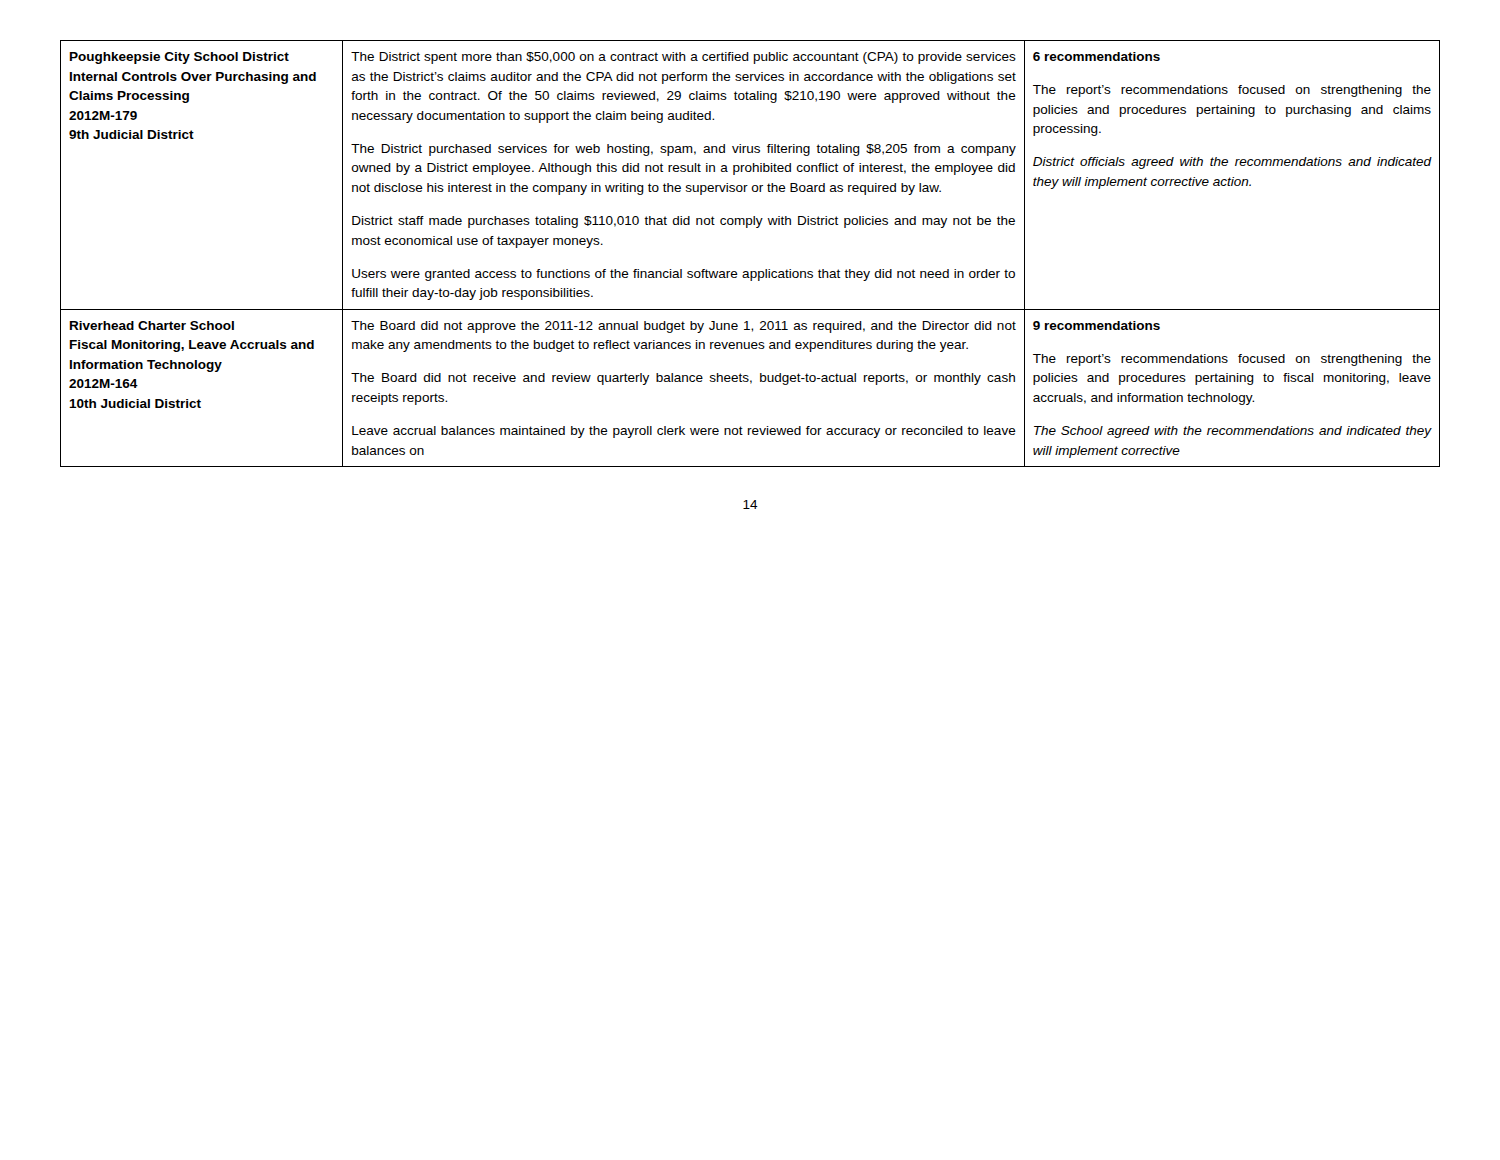| Poughkeepsie City School District Internal Controls Over Purchasing and Claims Processing 2012M-179 9th Judicial District | The District spent more than $50,000 on a contract with a certified public accountant (CPA) to provide services as the District’s claims auditor and the CPA did not perform the services in accordance with the obligations set forth in the contract. Of the 50 claims reviewed, 29 claims totaling $210,190 were approved without the necessary documentation to support the claim being audited. The District purchased services for web hosting, spam, and virus filtering totaling $8,205 from a company owned by a District employee. Although this did not result in a prohibited conflict of interest, the employee did not disclose his interest in the company in writing to the supervisor or the Board as required by law. District staff made purchases totaling $110,010 that did not comply with District policies and may not be the most economical use of taxpayer moneys. Users were granted access to functions of the financial software applications that they did not need in order to fulfill their day-to-day job responsibilities. | 6 recommendations The report’s recommendations focused on strengthening the policies and procedures pertaining to purchasing and claims processing. District officials agreed with the recommendations and indicated they will implement corrective action. |
| Riverhead Charter School Fiscal Monitoring, Leave Accruals and Information Technology 2012M-164 10th Judicial District | The Board did not approve the 2011-12 annual budget by June 1, 2011 as required, and the Director did not make any amendments to the budget to reflect variances in revenues and expenditures during the year. The Board did not receive and review quarterly balance sheets, budget-to-actual reports, or monthly cash receipts reports. Leave accrual balances maintained by the payroll clerk were not reviewed for accuracy or reconciled to leave balances on | 9 recommendations The report’s recommendations focused on strengthening the policies and procedures pertaining to fiscal monitoring, leave accruals, and information technology. The School agreed with the recommendations and indicated they will implement corrective |
14